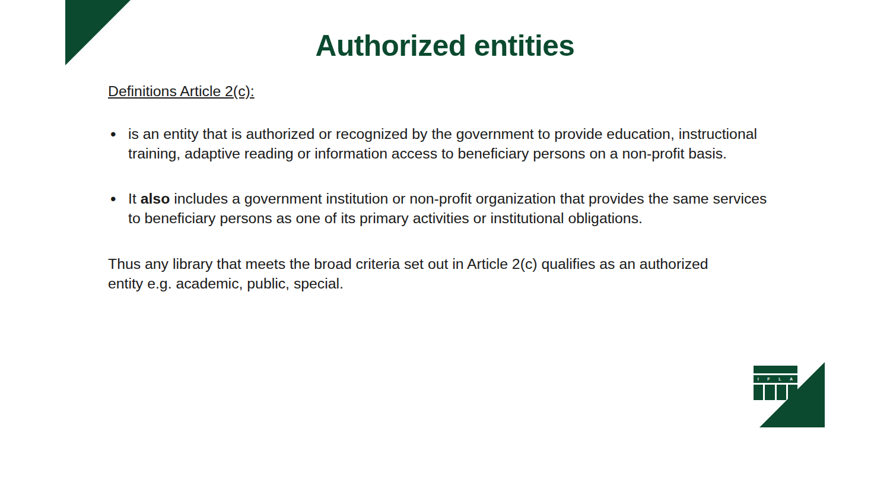Authorized entities
Definitions Article 2(c):
is an entity that is authorized or recognized by the government to provide education, instructional training, adaptive reading or information access to beneficiary persons on a non-profit basis.
It also includes a government institution or non-profit organization that provides the same services to beneficiary persons as one of its primary activities or institutional obligations.
Thus any library that meets the broad criteria set out in Article 2(c) qualifies as an authorized entity e.g. academic, public, special.
IFLA